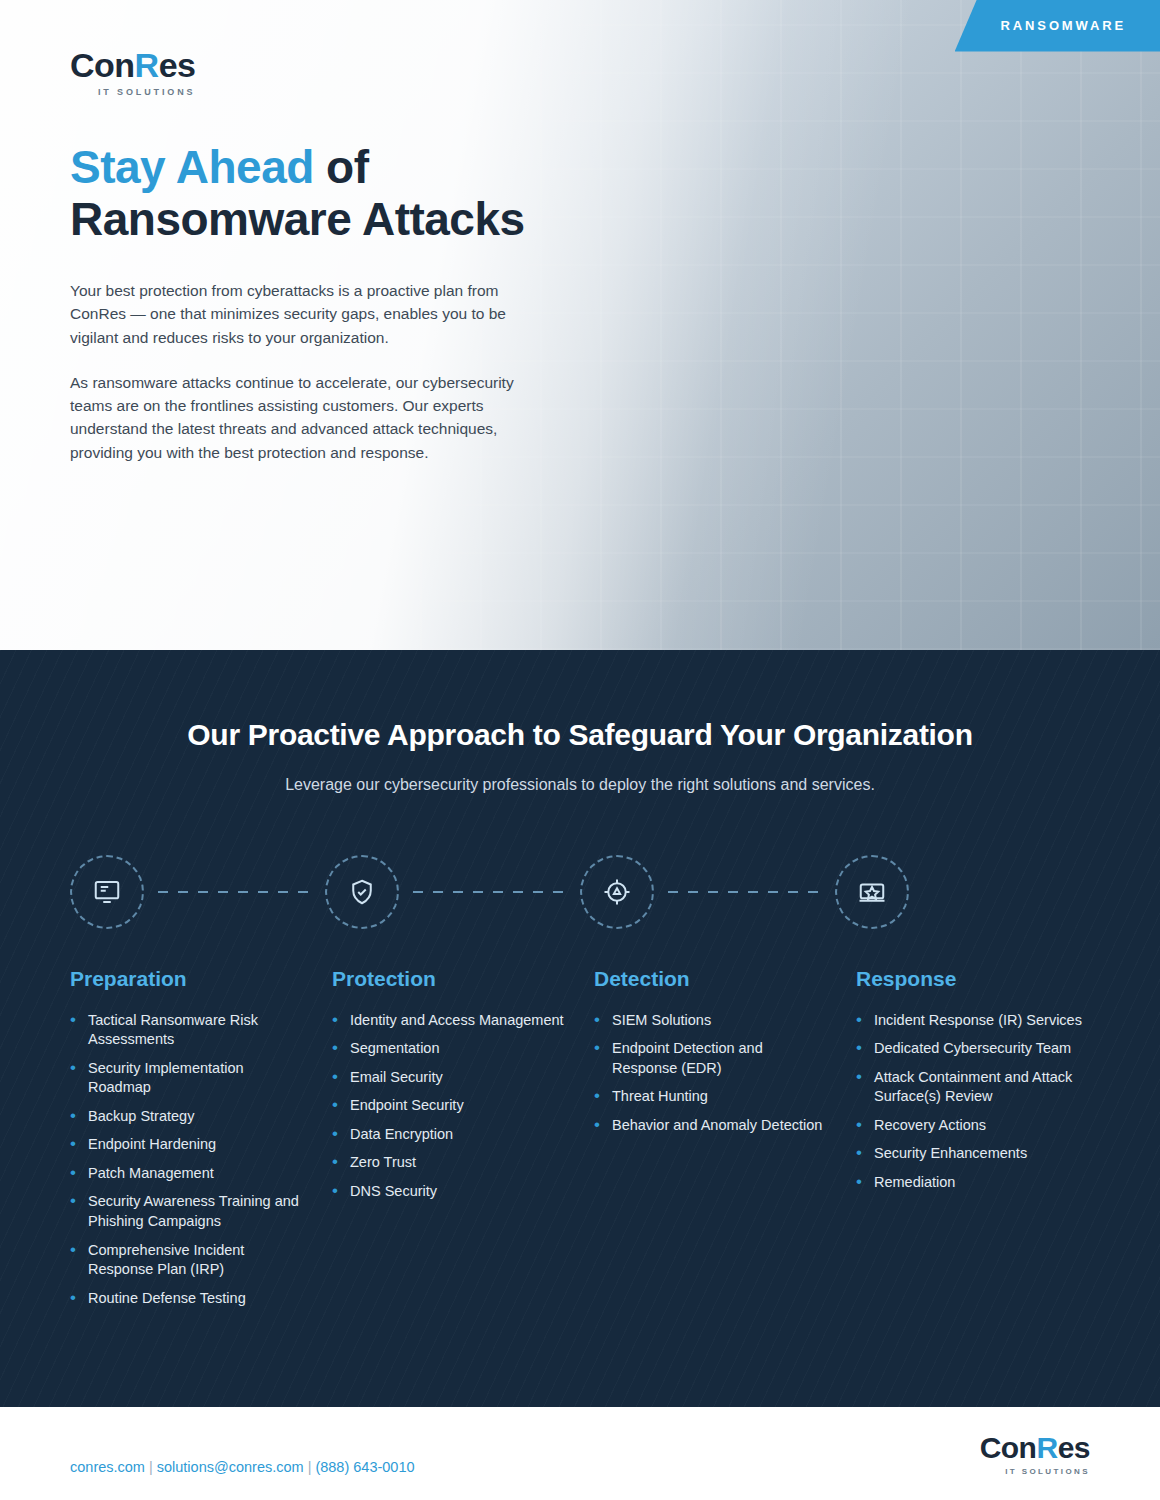RANSOMWARE
ConRes
IT SOLUTIONS
Stay Ahead of
Ransomware Attacks
Your best protection from cyberattacks is a proactive plan from ConRes — one that minimizes security gaps, enables you to be vigilant and reduces risks to your organization.
As ransomware attacks continue to accelerate, our cybersecurity teams are on the frontlines assisting customers. Our experts understand the latest threats and advanced attack techniques, providing you with the best protection and response.
Our Proactive Approach to Safeguard Your Organization
Leverage our cybersecurity professionals to deploy the right solutions and services.
Preparation
Tactical Ransomware Risk Assessments
Security Implementation Roadmap
Backup Strategy
Endpoint Hardening
Patch Management
Security Awareness Training and Phishing Campaigns
Comprehensive Incident Response Plan (IRP)
Routine Defense Testing
Protection
Identity and Access Management
Segmentation
Email Security
Endpoint Security
Data Encryption
Zero Trust
DNS Security
Detection
SIEM Solutions
Endpoint Detection and Response (EDR)
Threat Hunting
Behavior and Anomaly Detection
Response
Incident Response (IR) Services
Dedicated Cybersecurity Team
Attack Containment and Attack Surface(s) Review
Recovery Actions
Security Enhancements
Remediation
conres.com|solutions@conres.com|(888) 643-0010
ConRes
IT SOLUTIONS